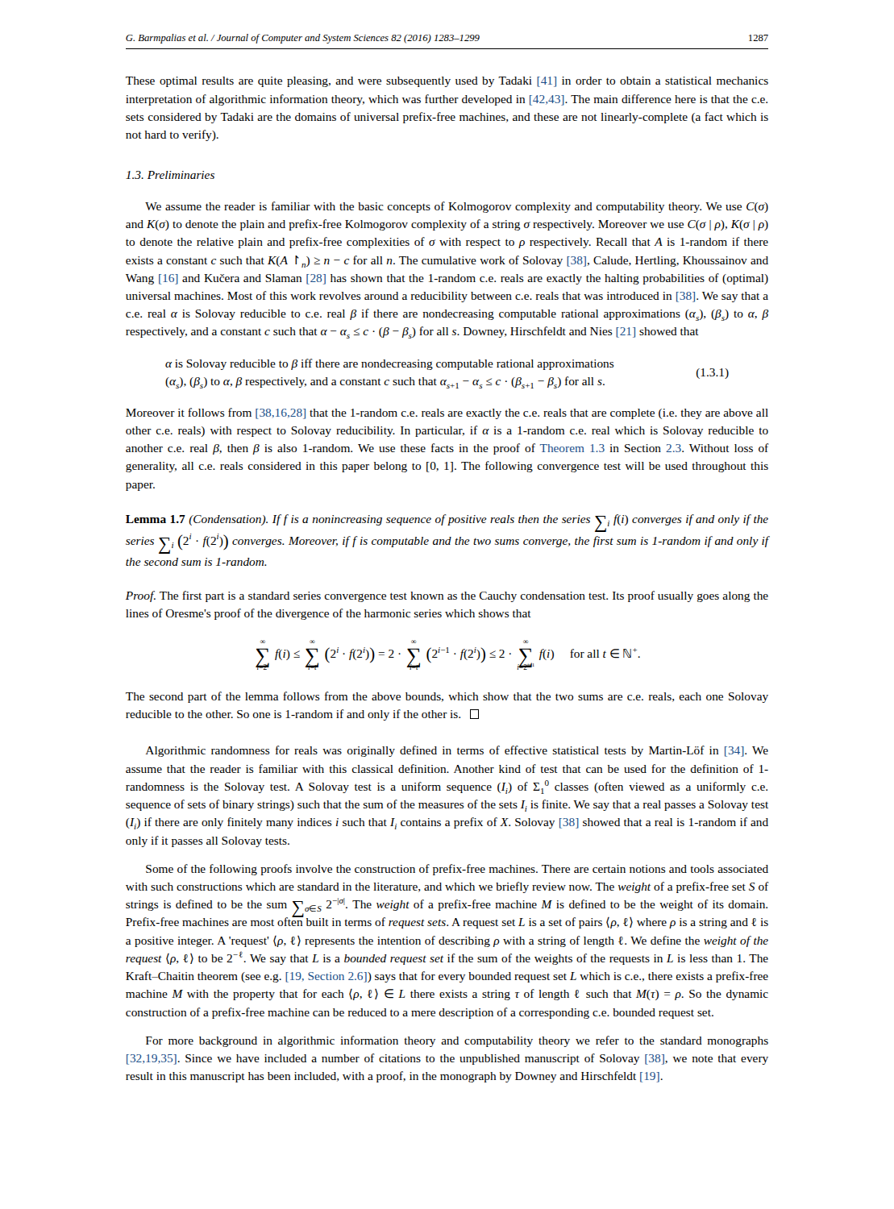G. Barmpalias et al. / Journal of Computer and System Sciences 82 (2016) 1283–1299 1287
These optimal results are quite pleasing, and were subsequently used by Tadaki [41] in order to obtain a statistical mechanics interpretation of algorithmic information theory, which was further developed in [42,43]. The main difference here is that the c.e. sets considered by Tadaki are the domains of universal prefix-free machines, and these are not linearly-complete (a fact which is not hard to verify).
1.3. Preliminaries
We assume the reader is familiar with the basic concepts of Kolmogorov complexity and computability theory. We use C(σ) and K(σ) to denote the plain and prefix-free Kolmogorov complexity of a string σ respectively. Moreover we use C(σ | ρ), K(σ | ρ) to denote the relative plain and prefix-free complexities of σ with respect to ρ respectively. Recall that A is 1-random if there exists a constant c such that K(A ↾n) ≥ n − c for all n. The cumulative work of Solovay [38], Calude, Hertling, Khoussainov and Wang [16] and Kučera and Slaman [28] has shown that the 1-random c.e. reals are exactly the halting probabilities of (optimal) universal machines. Most of this work revolves around a reducibility between c.e. reals that was introduced in [38]. We say that a c.e. real α is Solovay reducible to c.e. real β if there are nondecreasing computable rational approximations (αs), (βs) to α, β respectively, and a constant c such that α − αs ≤ c · (β − βs) for all s. Downey, Hirschfeldt and Nies [21] showed that
α is Solovay reducible to β iff there are nondecreasing computable rational approximations
(αs), (βs) to α, β respectively, and a constant c such that αs+1 − αs ≤ c · (βs+1 − βs) for all s. (1.3.1)
Moreover it follows from [38,16,28] that the 1-random c.e. reals are exactly the c.e. reals that are complete (i.e. they are above all other c.e. reals) with respect to Solovay reducibility. In particular, if α is a 1-random c.e. real which is Solovay reducible to another c.e. real β, then β is also 1-random. We use these facts in the proof of Theorem 1.3 in Section 2.3. Without loss of generality, all c.e. reals considered in this paper belong to [0, 1]. The following convergence test will be used throughout this paper.
Lemma 1.7 (Condensation). If f is a nonincreasing sequence of positive reals then the series ∑i f(i) converges if and only if the series ∑i (2i · f(2i)) converges. Moreover, if f is computable and the two sums converge, the first sum is 1-random if and only if the second sum is 1-random.
Proof. The first part is a standard series convergence test known as the Cauchy condensation test. Its proof usually goes along the lines of Oresme's proof of the divergence of the harmonic series which shows that
∞∑i=2t f(i) ≤ ∞∑i=t (2i · f(2i)) = 2 · ∞∑i=t (2i−1 · f(2i)) ≤ 2 · ∞∑i=2t−1 f(i) for all t ∈ ℕ+.
The second part of the lemma follows from the above bounds, which show that the two sums are c.e. reals, each one Solovay reducible to the other. So one is 1-random if and only if the other is.
Algorithmic randomness for reals was originally defined in terms of effective statistical tests by Martin-Löf in [34]. We assume that the reader is familiar with this classical definition. Another kind of test that can be used for the definition of 1-randomness is the Solovay test. A Solovay test is a uniform sequence (Ii) of Σ10 classes (often viewed as a uniformly c.e. sequence of sets of binary strings) such that the sum of the measures of the sets Ii is finite. We say that a real passes a Solovay test (Ii) if there are only finitely many indices i such that Ii contains a prefix of X. Solovay [38] showed that a real is 1-random if and only if it passes all Solovay tests.
Some of the following proofs involve the construction of prefix-free machines. There are certain notions and tools associated with such constructions which are standard in the literature, and which we briefly review now. The weight of a prefix-free set S of strings is defined to be the sum ∑σ∈S 2−|σ|. The weight of a prefix-free machine M is defined to be the weight of its domain. Prefix-free machines are most often built in terms of request sets. A request set L is a set of pairs ⟨ρ, ℓ⟩ where ρ is a string and ℓ is a positive integer. A 'request' ⟨ρ, ℓ⟩ represents the intention of describing ρ with a string of length ℓ. We define the weight of the request ⟨ρ, ℓ⟩ to be 2−ℓ. We say that L is a bounded request set if the sum of the weights of the requests in L is less than 1. The Kraft–Chaitin theorem (see e.g. [19, Section 2.6]) says that for every bounded request set L which is c.e., there exists a prefix-free machine M with the property that for each ⟨ρ, ℓ⟩ ∈ L there exists a string τ of length ℓ such that M(τ) = ρ. So the dynamic construction of a prefix-free machine can be reduced to a mere description of a corresponding c.e. bounded request set.
For more background in algorithmic information theory and computability theory we refer to the standard monographs [32,19,35]. Since we have included a number of citations to the unpublished manuscript of Solovay [38], we note that every result in this manuscript has been included, with a proof, in the monograph by Downey and Hirschfeldt [19].